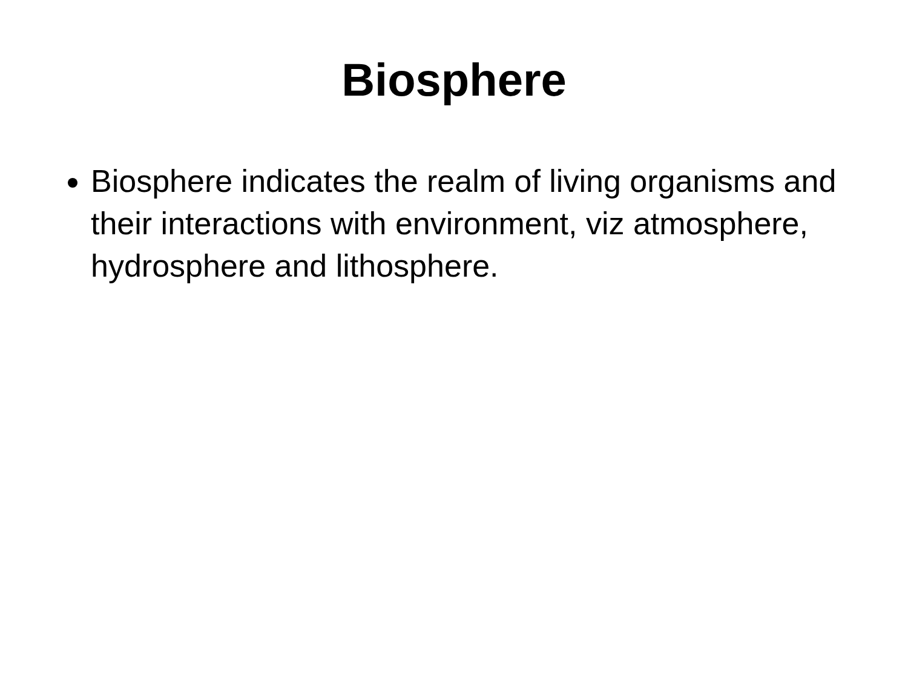Biosphere
Biosphere indicates the realm of living organisms and their interactions with environment, viz atmosphere, hydrosphere and lithosphere.